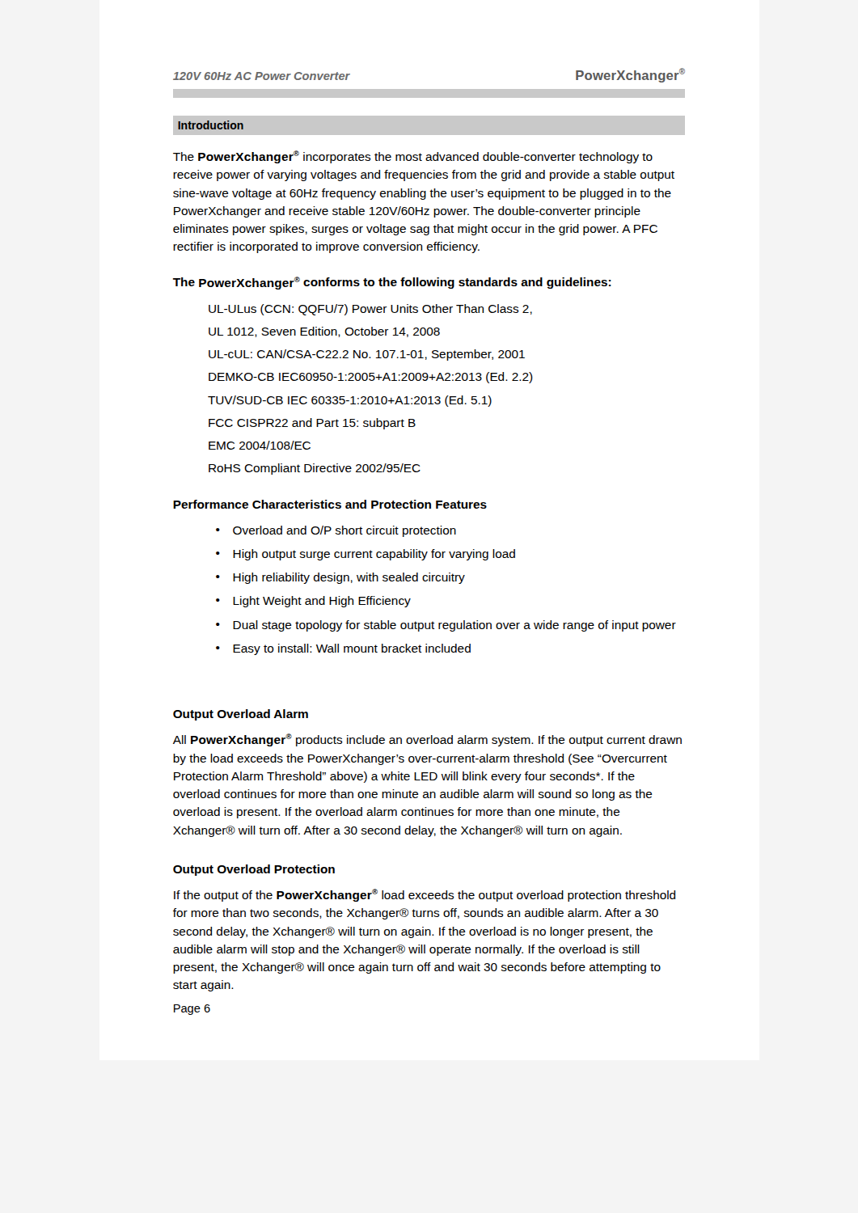120V 60Hz AC Power Converter
PowerXchanger®
Introduction
The PowerXchanger® incorporates the most advanced double-converter technology to receive power of varying voltages and frequencies from the grid and provide a stable output sine-wave voltage at 60Hz frequency enabling the user’s equipment to be plugged in to the PowerXchanger and receive stable 120V/60Hz power. The double-converter principle eliminates power spikes, surges or voltage sag that might occur in the grid power. A PFC rectifier is incorporated to improve conversion efficiency.
The PowerXchanger® conforms to the following standards and guidelines:
UL-ULus (CCN: QQFU/7) Power Units Other Than Class 2,
UL 1012, Seven Edition, October 14, 2008
UL-cUL: CAN/CSA-C22.2 No. 107.1-01, September, 2001
DEMKO-CB IEC60950-1:2005+A1:2009+A2:2013 (Ed. 2.2)
TUV/SUD-CB IEC 60335-1:2010+A1:2013 (Ed. 5.1)
FCC CISPR22 and Part 15: subpart B
EMC 2004/108/EC
RoHS Compliant Directive 2002/95/EC
Performance Characteristics and Protection Features
Overload and O/P short circuit protection
High output surge current capability for varying load
High reliability design, with sealed circuitry
Light Weight and High Efficiency
Dual stage topology for stable output regulation over a wide range of input power
Easy to install: Wall mount bracket included
Output Overload Alarm
All PowerXchanger® products include an overload alarm system. If the output current drawn by the load exceeds the PowerXchanger’s over-current-alarm threshold (See “Overcurrent Protection Alarm Threshold” above) a white LED will blink every four seconds*. If the overload continues for more than one minute an audible alarm will sound so long as the overload is present. If the overload alarm continues for more than one minute, the Xchanger® will turn off. After a 30 second delay, the Xchanger® will turn on again.
Output Overload Protection
If the output of the PowerXchanger® load exceeds the output overload protection threshold for more than two seconds, the Xchanger® turns off, sounds an audible alarm. After a 30 second delay, the Xchanger® will turn on again. If the overload is no longer present, the audible alarm will stop and the Xchanger® will operate normally. If the overload is still present, the Xchanger® will once again turn off and wait 30 seconds before attempting to start again.
Page 6